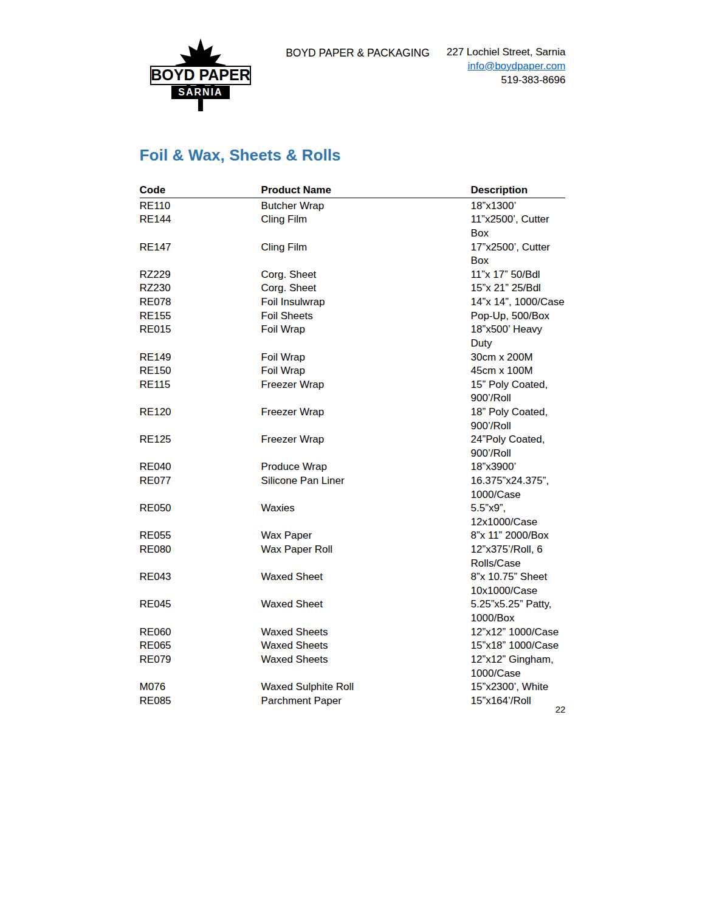BOYD PAPER SARNIA
BOYD PAPER & PACKAGING
227 Lochiel Street, Sarnia
info@boydpaper.com
519-383-8696
Foil & Wax, Sheets & Rolls
| Code | Product Name | Description |
| --- | --- | --- |
| RE110 | Butcher Wrap | 18”x1300’ |
| RE144 | Cling Film | 11”x2500’, Cutter Box |
| RE147 | Cling Film | 17”x2500’, Cutter Box |
| RZ229 | Corg. Sheet | 11”x 17” 50/Bdl |
| RZ230 | Corg. Sheet | 15”x 21” 25/Bdl |
| RE078 | Foil Insulwrap | 14”x 14”, 1000/Case |
| RE155 | Foil Sheets | Pop-Up, 500/Box |
| RE015 | Foil Wrap | 18”x500’ Heavy Duty |
| RE149 | Foil Wrap | 30cm x 200M |
| RE150 | Foil Wrap | 45cm x 100M |
| RE115 | Freezer Wrap | 15” Poly Coated, 900’/Roll |
| RE120 | Freezer Wrap | 18” Poly Coated, 900’/Roll |
| RE125 | Freezer Wrap | 24”Poly Coated, 900’/Roll |
| RE040 | Produce Wrap | 18”x3900’ |
| RE077 | Silicone Pan Liner | 16.375”x24.375”, 1000/Case |
| RE050 | Waxies | 5.5”x9”, 12x1000/Case |
| RE055 | Wax Paper | 8”x 11” 2000/Box |
| RE080 | Wax Paper Roll | 12”x375’/Roll, 6 Rolls/Case |
| RE043 | Waxed Sheet | 8”x 10.75” Sheet 10x1000/Case |
| RE045 | Waxed Sheet | 5.25”x5.25” Patty, 1000/Box |
| RE060 | Waxed Sheets | 12”x12” 1000/Case |
| RE065 | Waxed Sheets | 15”x18” 1000/Case |
| RE079 | Waxed Sheets | 12”x12” Gingham, 1000/Case |
| M076 | Waxed Sulphite Roll | 15”x2300’, White |
| RE085 | Parchment Paper | 15”x164’/Roll |
22